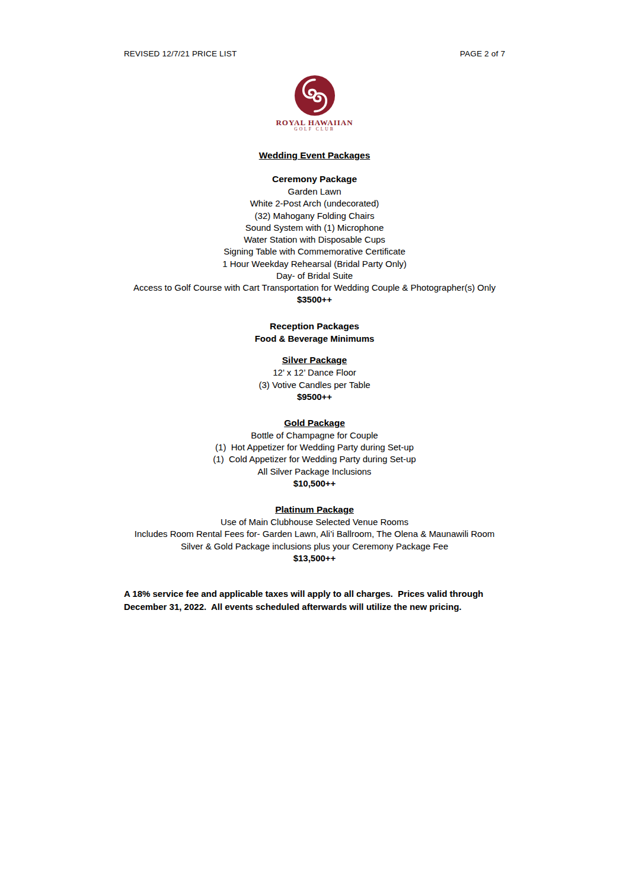REVISED 12/7/21 PRICE LIST PAGE 2 of 7
ROYAL HAWAIIAN
GOLF CLUB
Wedding Event Packages
Ceremony Package
Garden Lawn
White 2-Post Arch (undecorated)
(32) Mahogany Folding Chairs
Sound System with (1) Microphone
Water Station with Disposable Cups
Signing Table with Commemorative Certificate
1 Hour Weekday Rehearsal (Bridal Party Only)
Day- of Bridal Suite
Access to Golf Course with Cart Transportation for Wedding Couple & Photographer(s) Only
$3500++
Reception Packages
Food & Beverage Minimums
Silver Package
12’ x 12’ Dance Floor
(3) Votive Candles per Table
$9500++
Gold Package
Bottle of Champagne for Couple
(1) Hot Appetizer for Wedding Party during Set-up
(1) Cold Appetizer for Wedding Party during Set-up
All Silver Package Inclusions
$10,500++
Platinum Package
Use of Main Clubhouse Selected Venue Rooms
Includes Room Rental Fees for- Garden Lawn, Ali’i Ballroom, The Olena & Maunawili Room
Silver & Gold Package inclusions plus your Ceremony Package Fee
$13,500++
A 18% service fee and applicable taxes will apply to all charges. Prices valid through December 31, 2022. All events scheduled afterwards will utilize the new pricing.